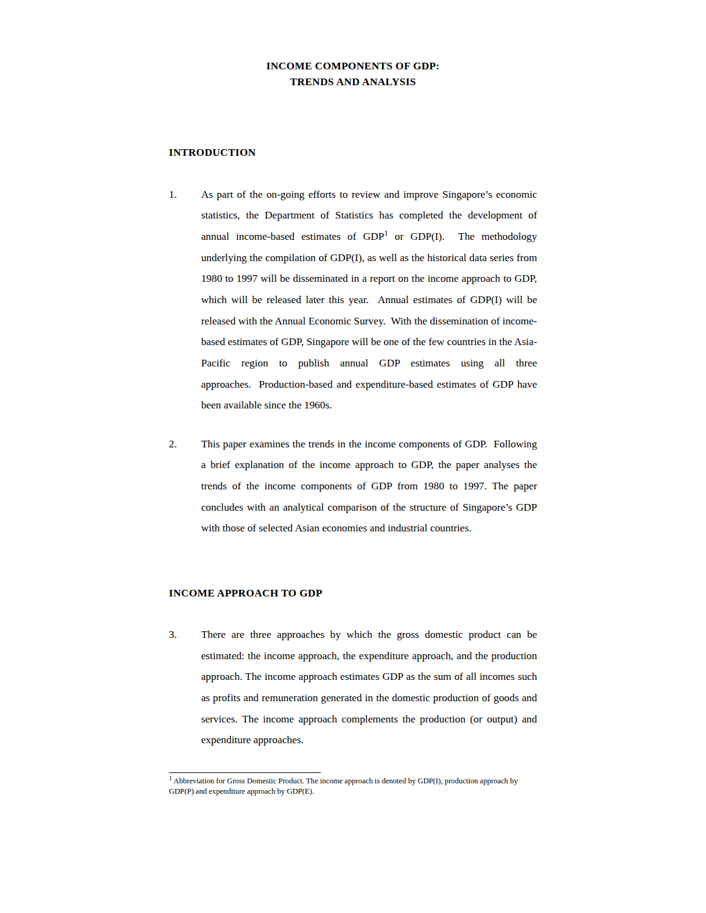INCOME COMPONENTS OF GDP: TRENDS AND ANALYSIS
INTRODUCTION
1. As part of the on-going efforts to review and improve Singapore’s economic statistics, the Department of Statistics has completed the development of annual income-based estimates of GDP1 or GDP(I). The methodology underlying the compilation of GDP(I), as well as the historical data series from 1980 to 1997 will be disseminated in a report on the income approach to GDP, which will be released later this year. Annual estimates of GDP(I) will be released with the Annual Economic Survey. With the dissemination of income-based estimates of GDP, Singapore will be one of the few countries in the Asia-Pacific region to publish annual GDP estimates using all three approaches. Production-based and expenditure-based estimates of GDP have been available since the 1960s.
2. This paper examines the trends in the income components of GDP. Following a brief explanation of the income approach to GDP, the paper analyses the trends of the income components of GDP from 1980 to 1997. The paper concludes with an analytical comparison of the structure of Singapore’s GDP with those of selected Asian economies and industrial countries.
INCOME APPROACH TO GDP
3. There are three approaches by which the gross domestic product can be estimated: the income approach, the expenditure approach, and the production approach. The income approach estimates GDP as the sum of all incomes such as profits and remuneration generated in the domestic production of goods and services. The income approach complements the production (or output) and expenditure approaches.
1 Abbreviation for Gross Domestic Product. The income approach is denoted by GDP(I), production approach by GDP(P) and expenditure approach by GDP(E).